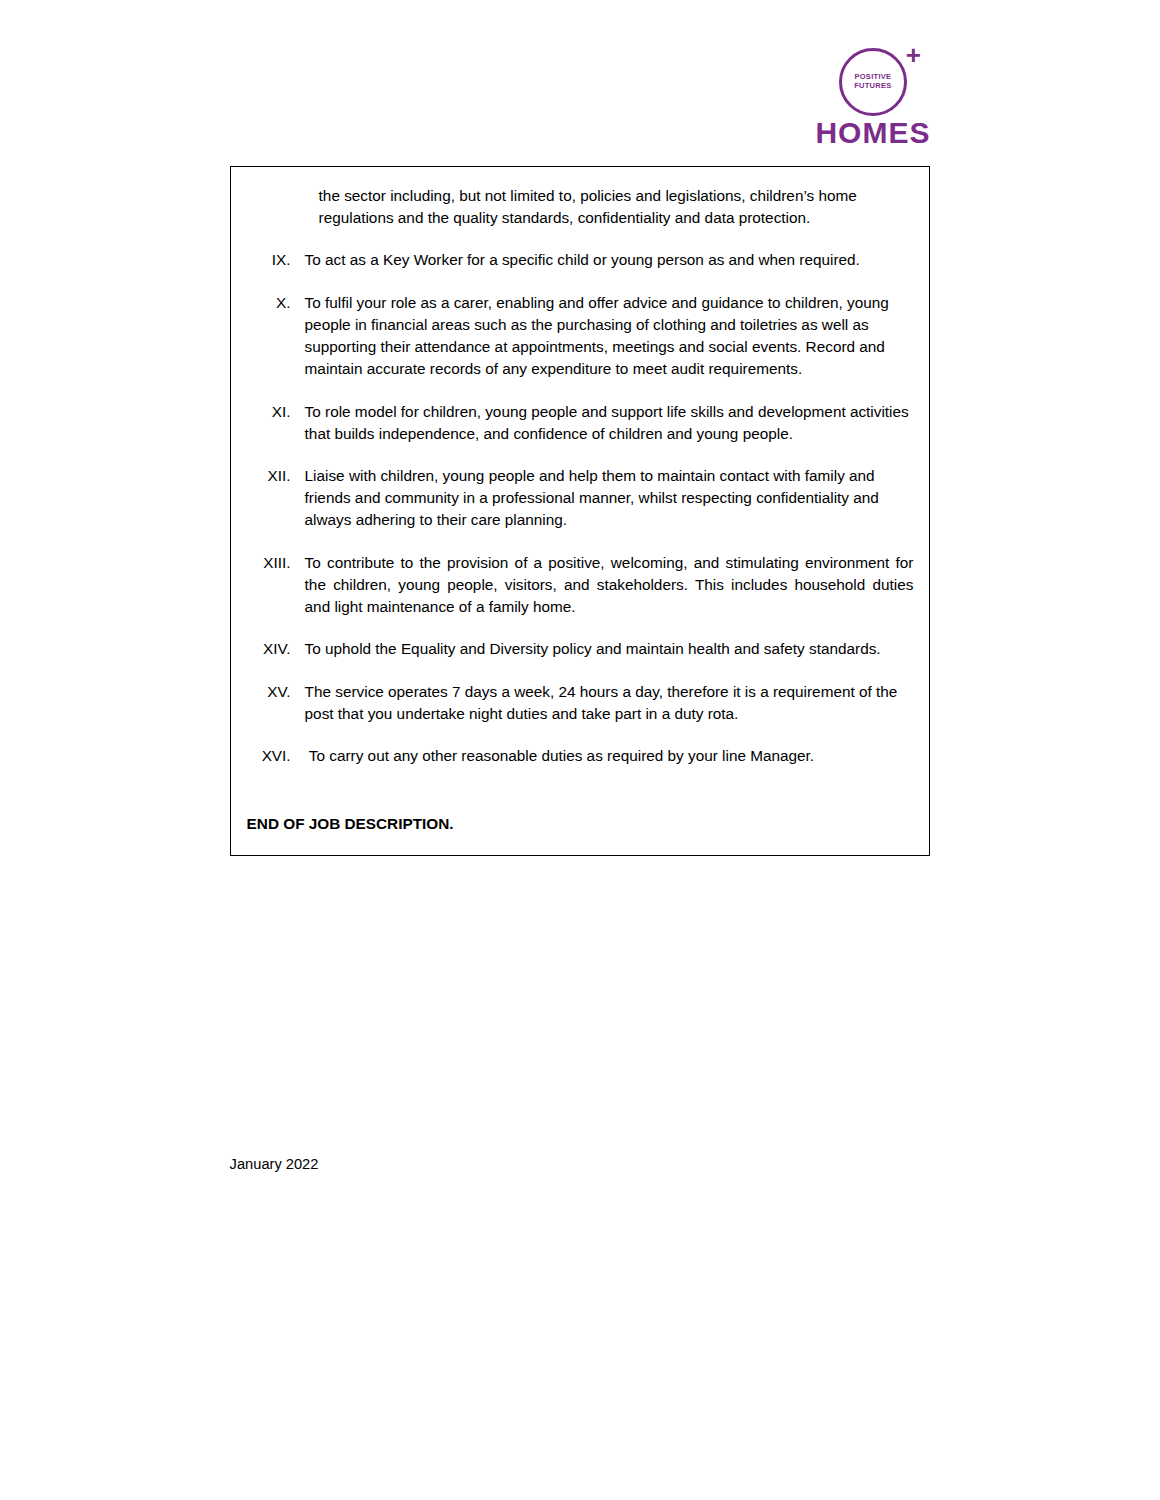POSITIVE
FUTURES +
HOMES
the sector including, but not limited to, policies and legislations, children’s home regulations and the quality standards, confidentiality and data protection.
IX. To act as a Key Worker for a specific child or young person as and when required.
X. To fulfil your role as a carer, enabling and offer advice and guidance to children, young people in financial areas such as the purchasing of clothing and toiletries as well as supporting their attendance at appointments, meetings and social events. Record and maintain accurate records of any expenditure to meet audit requirements.
XI. To role model for children, young people and support life skills and development activities that builds independence, and confidence of children and young people.
XII. Liaise with children, young people and help them to maintain contact with family and friends and community in a professional manner, whilst respecting confidentiality and always adhering to their care planning.
XIII. To contribute to the provision of a positive, welcoming, and stimulating environment for the children, young people, visitors, and stakeholders. This includes household duties and light maintenance of a family home.
XIV. To uphold the Equality and Diversity policy and maintain health and safety standards.
XV. The service operates 7 days a week, 24 hours a day, therefore it is a requirement of the post that you undertake night duties and take part in a duty rota.
XVI. To carry out any other reasonable duties as required by your line Manager.
END OF JOB DESCRIPTION.
January 2022